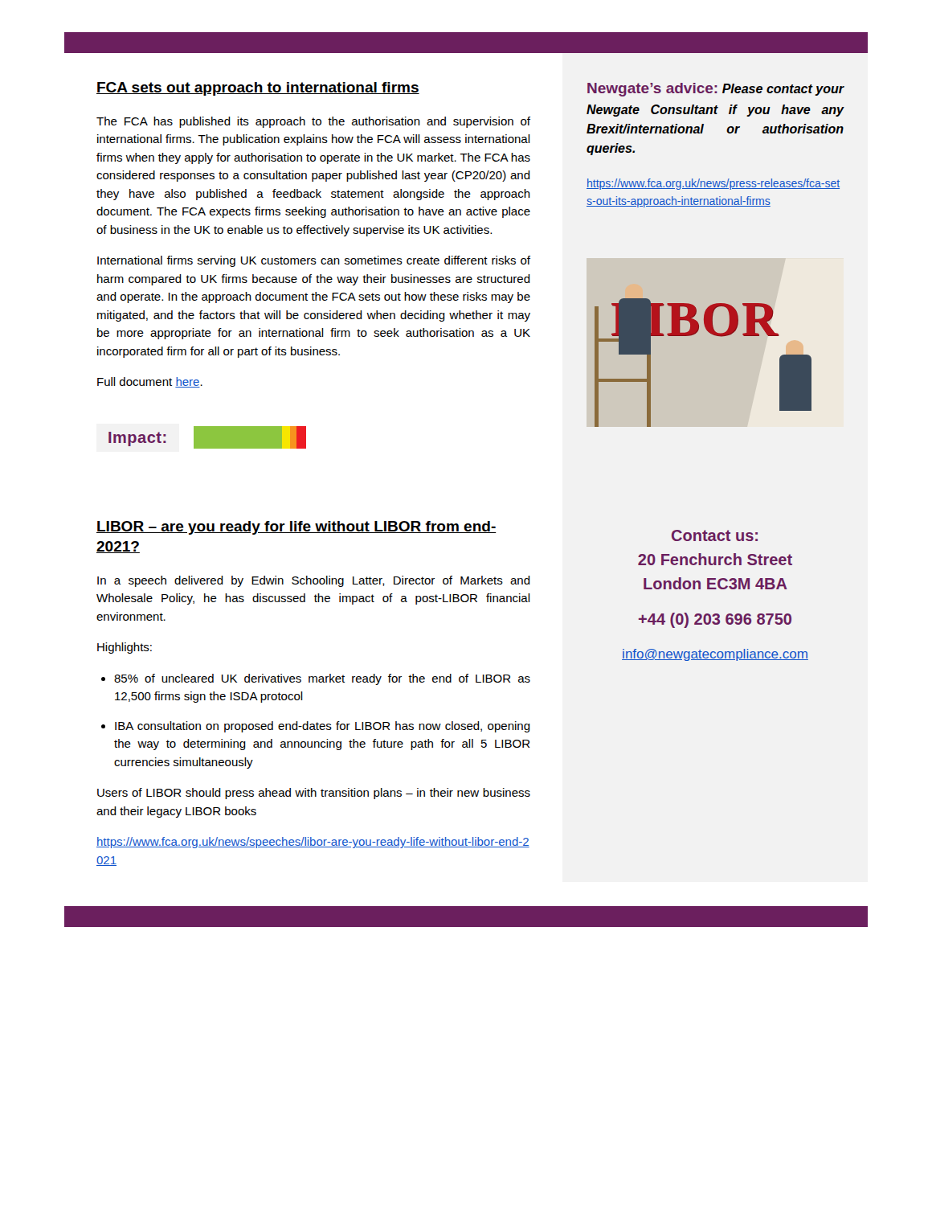FCA sets out approach to international firms
The FCA has published its approach to the authorisation and supervision of international firms. The publication explains how the FCA will assess international firms when they apply for authorisation to operate in the UK market. The FCA has considered responses to a consultation paper published last year (CP20/20) and they have also published a feedback statement alongside the approach document. The FCA expects firms seeking authorisation to have an active place of business in the UK to enable us to effectively supervise its UK activities.
International firms serving UK customers can sometimes create different risks of harm compared to UK firms because of the way their businesses are structured and operate. In the approach document the FCA sets out how these risks may be mitigated, and the factors that will be considered when deciding whether it may be more appropriate for an international firm to seek authorisation as a UK incorporated firm for all or part of its business.
Full document here.
Impact:
LIBOR – are you ready for life without LIBOR from end-2021?
In a speech delivered by Edwin Schooling Latter, Director of Markets and Wholesale Policy, he has discussed the impact of a post-LIBOR financial environment.
Highlights:
85% of uncleared UK derivatives market ready for the end of LIBOR as 12,500 firms sign the ISDA protocol
IBA consultation on proposed end-dates for LIBOR has now closed, opening the way to determining and announcing the future path for all 5 LIBOR currencies simultaneously
Users of LIBOR should press ahead with transition plans – in their new business and their legacy LIBOR books
https://www.fca.org.uk/news/speeches/libor-are-you-ready-life-without-libor-end-2021
Newgate’s advice: Please contact your Newgate Consultant if you have any Brexit/international or authorisation queries.
https://www.fca.org.uk/news/press-releases/fca-sets-out-its-approach-international-firms
LIBOR
Contact us:
20 Fenchurch Street
London EC3M 4BA
+44 (0) 203 696 8750
info@newgatecompliance.com